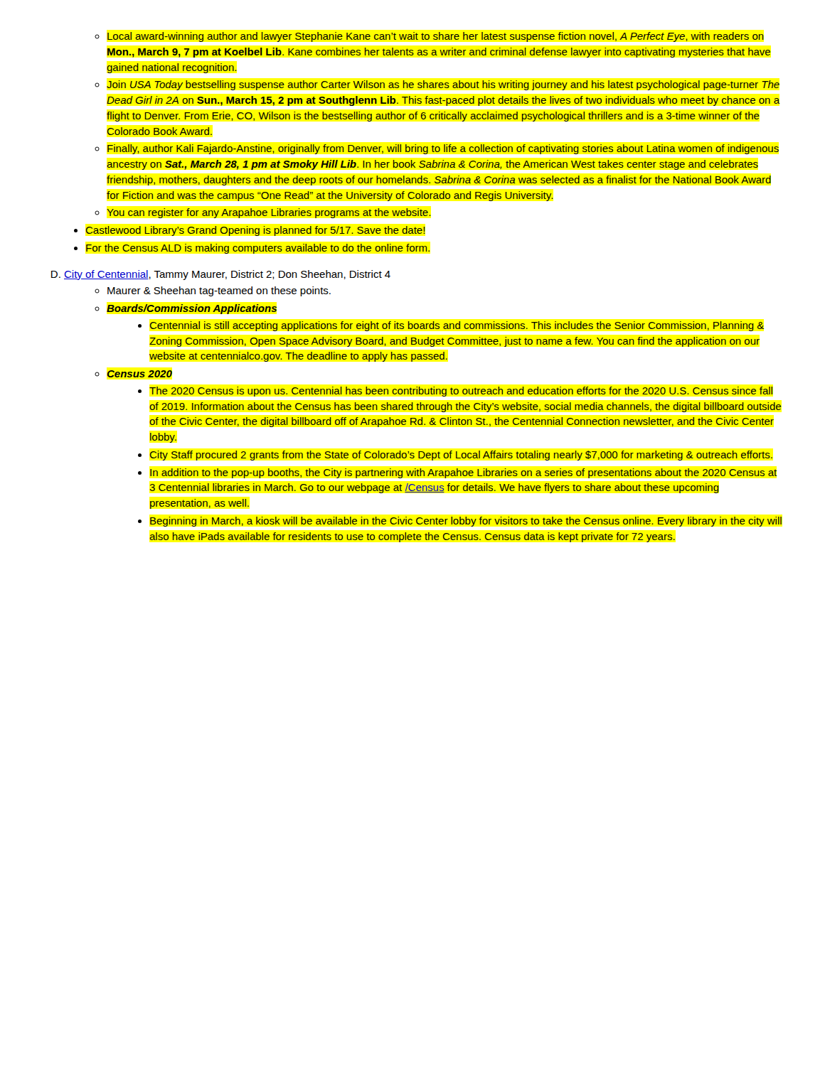Local award-winning author and lawyer Stephanie Kane can’t wait to share her latest suspense fiction novel, A Perfect Eye, with readers on Mon., March 9, 7 pm at Koelbel Lib. Kane combines her talents as a writer and criminal defense lawyer into captivating mysteries that have gained national recognition.
Join USA Today bestselling suspense author Carter Wilson as he shares about his writing journey and his latest psychological page-turner The Dead Girl in 2A on Sun., March 15, 2 pm at Southglenn Lib. This fast-paced plot details the lives of two individuals who meet by chance on a flight to Denver. From Erie, CO, Wilson is the bestselling author of 6 critically acclaimed psychological thrillers and is a 3-time winner of the Colorado Book Award.
Finally, author Kali Fajardo-Anstine, originally from Denver, will bring to life a collection of captivating stories about Latina women of indigenous ancestry on Sat., March 28, 1 pm at Smoky Hill Lib. In her book Sabrina & Corina, the American West takes center stage and celebrates friendship, mothers, daughters and the deep roots of our homelands. Sabrina & Corina was selected as a finalist for the National Book Award for Fiction and was the campus “One Read” at the University of Colorado and Regis University.
You can register for any Arapahoe Libraries programs at the website.
Castlewood Library’s Grand Opening is planned for 5/17. Save the date!
For the Census ALD is making computers available to do the online form.
City of Centennial, Tammy Maurer, District 2; Don Sheehan, District 4
Maurer & Sheehan tag-teamed on these points.
Boards/Commission Applications
Centennial is still accepting applications for eight of its boards and commissions. This includes the Senior Commission, Planning & Zoning Commission, Open Space Advisory Board, and Budget Committee, just to name a few. You can find the application on our website at centennialco.gov. The deadline to apply has passed.
Census 2020
The 2020 Census is upon us. Centennial has been contributing to outreach and education efforts for the 2020 U.S. Census since fall of 2019. Information about the Census has been shared through the City’s website, social media channels, the digital billboard outside of the Civic Center, the digital billboard off of Arapahoe Rd. & Clinton St., the Centennial Connection newsletter, and the Civic Center lobby.
City Staff procured 2 grants from the State of Colorado’s Dept of Local Affairs totaling nearly $7,000 for marketing & outreach efforts.
In addition to the pop-up booths, the City is partnering with Arapahoe Libraries on a series of presentations about the 2020 Census at 3 Centennial libraries in March. Go to our webpage at /Census for details. We have flyers to share about these upcoming presentation, as well.
Beginning in March, a kiosk will be available in the Civic Center lobby for visitors to take the Census online. Every library in the city will also have iPads available for residents to use to complete the Census. Census data is kept private for 72 years.